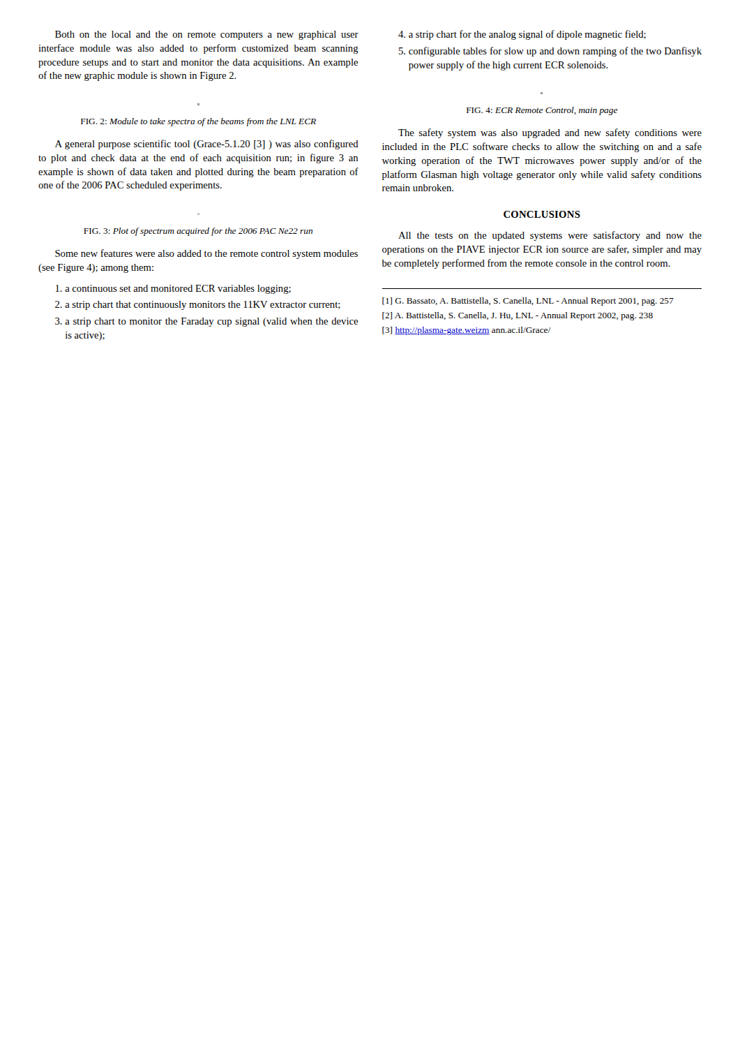Both on the local and the on remote computers a new graphical user interface module was also added to perform customized beam scanning procedure setups and to start and monitor the data acquisitions. An example of the new graphic module is shown in Figure 2.
FIG. 2: Module to take spectra of the beams from the LNL ECR
A general purpose scientific tool (Grace-5.1.20 [3] ) was also configured to plot and check data at the end of each acquisition run; in figure 3 an example is shown of data taken and plotted during the beam preparation of one of the 2006 PAC scheduled experiments.
FIG. 3: Plot of spectrum acquired for the 2006 PAC Ne22 run
Some new features were also added to the remote control system modules (see Figure 4); among them:
a continuous set and monitored ECR variables logging;
a strip chart that continuously monitors the 11KV extractor current;
a strip chart to monitor the Faraday cup signal (valid when the device is active);
a strip chart for the analog signal of dipole magnetic field;
configurable tables for slow up and down ramping of the two Danfisyk power supply of the high current ECR solenoids.
FIG. 4: ECR Remote Control, main page
The safety system was also upgraded and new safety conditions were included in the PLC software checks to allow the switching on and a safe working operation of the TWT microwaves power supply and/or of the platform Glasman high voltage generator only while valid safety conditions remain unbroken.
Conclusions
All the tests on the updated systems were satisfactory and now the operations on the PIAVE injector ECR ion source are safer, simpler and may be completely performed from the remote console in the control room.
[1] G. Bassato, A. Battistella, S. Canella, LNL - Annual Report 2001, pag. 257
[2] A. Battistella, S. Canella, J. Hu, LNL - Annual Report 2002, pag. 238
[3] http://plasma-gate.weizm ann.ac.il/Grace/